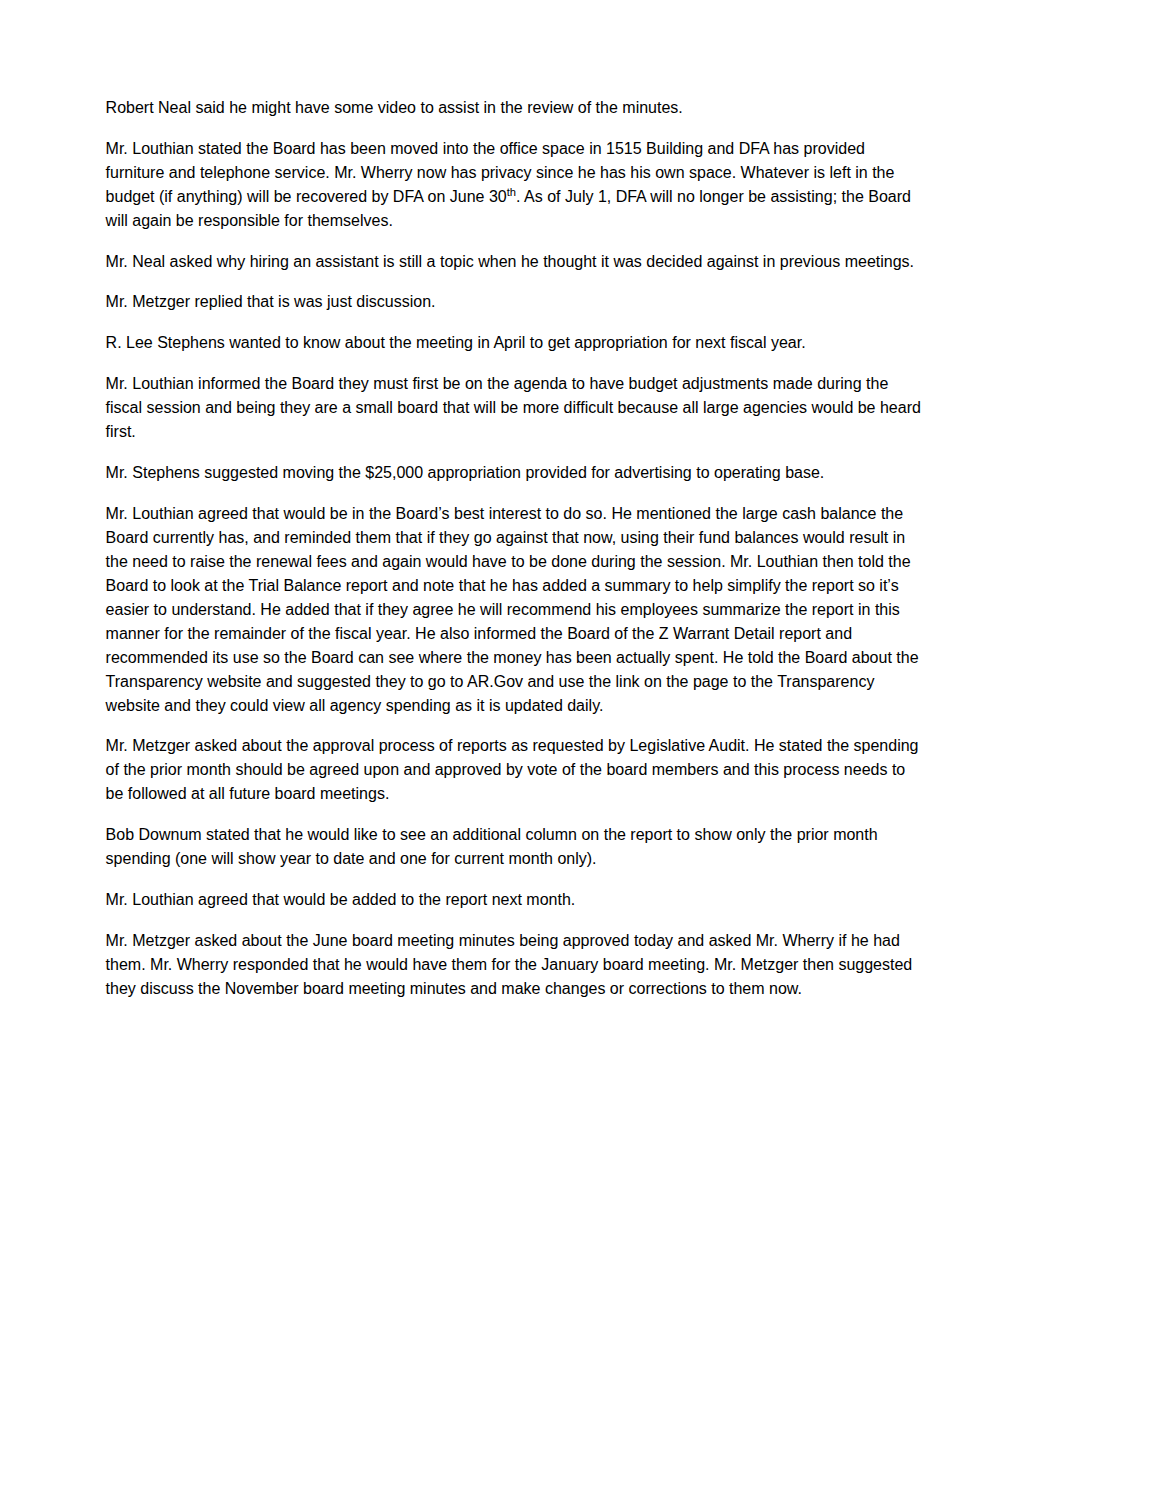Robert Neal said he might have some video to assist in the review of the minutes.
Mr. Louthian stated the Board has been moved into the office space in 1515 Building and DFA has provided furniture and telephone service. Mr. Wherry now has privacy since he has his own space. Whatever is left in the budget (if anything) will be recovered by DFA on June 30th. As of July 1, DFA will no longer be assisting; the Board will again be responsible for themselves.
Mr. Neal asked why hiring an assistant is still a topic when he thought it was decided against in previous meetings.
Mr. Metzger replied that is was just discussion.
R. Lee Stephens wanted to know about the meeting in April to get appropriation for next fiscal year.
Mr. Louthian informed the Board they must first be on the agenda to have budget adjustments made during the fiscal session and being they are a small board that will be more difficult because all large agencies would be heard first.
Mr. Stephens suggested moving the $25,000 appropriation provided for advertising to operating base.
Mr. Louthian agreed that would be in the Board’s best interest to do so. He mentioned the large cash balance the Board currently has, and reminded them that if they go against that now, using their fund balances would result in the need to raise the renewal fees and again would have to be done during the session. Mr. Louthian then told the Board to look at the Trial Balance report and note that he has added a summary to help simplify the report so it’s easier to understand. He added that if they agree he will recommend his employees summarize the report in this manner for the remainder of the fiscal year. He also informed the Board of the Z Warrant Detail report and recommended its use so the Board can see where the money has been actually spent. He told the Board about the Transparency website and suggested they to go to AR.Gov and use the link on the page to the Transparency website and they could view all agency spending as it is updated daily.
Mr. Metzger asked about the approval process of reports as requested by Legislative Audit. He stated the spending of the prior month should be agreed upon and approved by vote of the board members and this process needs to be followed at all future board meetings.
Bob Downum stated that he would like to see an additional column on the report to show only the prior month spending (one will show year to date and one for current month only).
Mr. Louthian agreed that would be added to the report next month.
Mr. Metzger asked about the June board meeting minutes being approved today and asked Mr. Wherry if he had them. Mr. Wherry responded that he would have them for the January board meeting. Mr. Metzger then suggested they discuss the November board meeting minutes and make changes or corrections to them now.